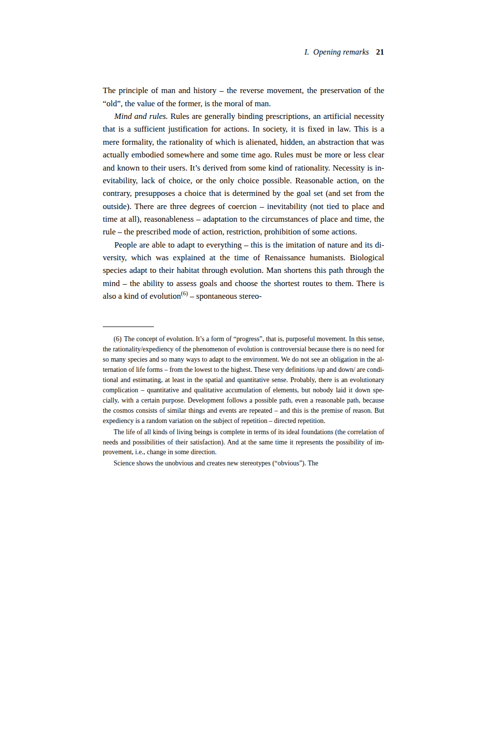I. Opening remarks 21
The principle of man and history – the reverse movement, the preservation of the “old”, the value of the former, is the moral of man.
Mind and rules. Rules are generally binding prescriptions, an artificial necessity that is a sufficient justification for actions. In society, it is fixed in law. This is a mere formality, the rationality of which is alienated, hidden, an abstraction that was actually embodied somewhere and some time ago. Rules must be more or less clear and known to their users. It’s derived from some kind of rationality. Necessity is inevitability, lack of choice, or the only choice possible. Reasonable action, on the contrary, presupposes a choice that is determined by the goal set (and set from the outside). There are three degrees of coercion – inevitability (not tied to place and time at all), reasonableness – adaptation to the circumstances of place and time, the rule – the prescribed mode of action, restriction, prohibition of some actions.
People are able to adapt to everything – this is the imitation of nature and its diversity, which was explained at the time of Renaissance humanists. Biological species adapt to their habitat through evolution. Man shortens this path through the mind – the ability to assess goals and choose the shortest routes to them. There is also a kind of evolution(6) – spontaneous stereo-
(6) The concept of evolution. It’s a form of “progress”, that is, purposeful movement. In this sense, the rationality/expediency of the phenomenon of evolution is controversial because there is no need for so many species and so many ways to adapt to the environment. We do not see an obligation in the alternation of life forms – from the lowest to the highest. These very definitions /up and down/ are conditional and estimating, at least in the spatial and quantitative sense. Probably, there is an evolutionary complication – quantitative and qualitative accumulation of elements, but nobody laid it down specially, with a certain purpose. Development follows a possible path, even a reasonable path, because the cosmos consists of similar things and events are repeated – and this is the premise of reason. But expediency is a random variation on the subject of repetition – directed repetition.
The life of all kinds of living beings is complete in terms of its ideal foundations (the correlation of needs and possibilities of their satisfaction). And at the same time it represents the possibility of improvement, i.e., change in some direction.
Science shows the unobvious and creates new stereotypes (“obvious”). The